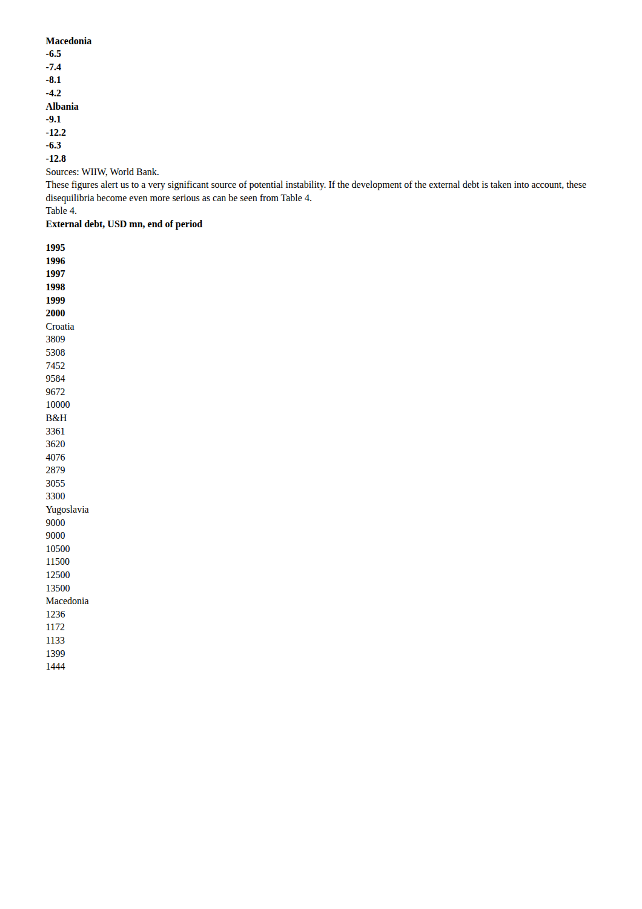Macedonia
-6.5
-7.4
-8.1
-4.2
Albania
-9.1
-12.2
-6.3
-12.8
Sources: WIIW, World Bank.
These figures alert us to a very significant source of potential instability. If the development of the external debt is taken into account, these disequilibria become even more serious as can be seen from Table 4.
Table 4.
External debt, USD mn, end of period
1995
1996
1997
1998
1999
2000
Croatia
3809
5308
7452
9584
9672
10000
B&H
3361
3620
4076
2879
3055
3300
Yugoslavia
9000
9000
10500
11500
12500
13500
Macedonia
1236
1172
1133
1399
1444